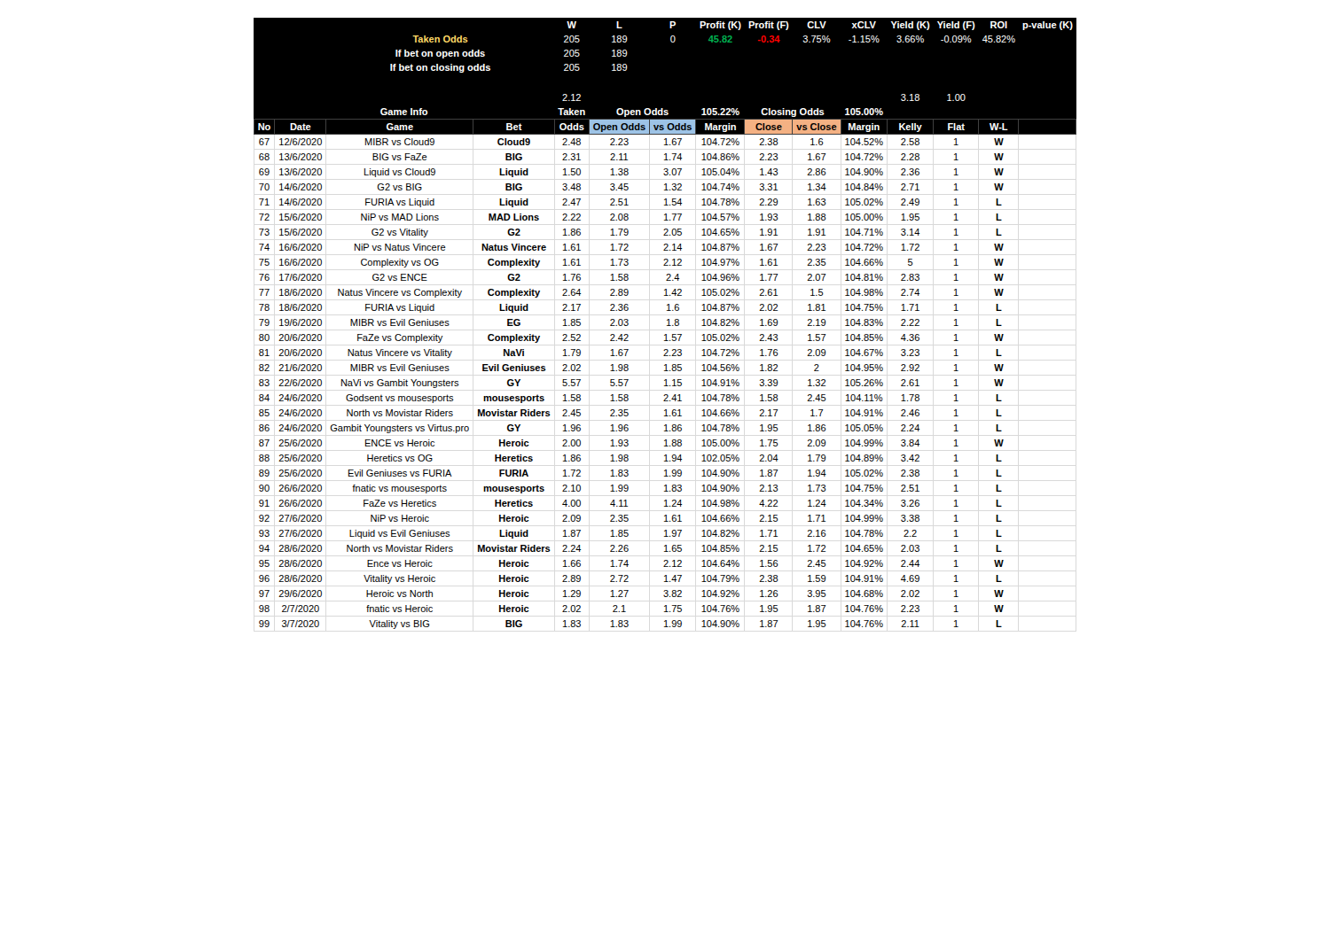| | | W | L | P | Profit (K) | Profit (F) | CLV | xCLV | Yield (K) | Yield (F) | ROI | p-value (K) |
| | Taken Odds | 205 | 189 | 0 | 45.82 | -0.34 | 3.75% | -1.15% | 3.66% | -0.09% | 45.82% | |
| | If bet on open odds | 205 | 189 | | | | | | | | | |
| | If bet on closing odds | 205 | 189 | | | | | | | | | |
| | 2.12 | | | | 3.18 | 1.00 | |
| Game Info | Taken | Open Odds | 105.22% | Closing Odds | 105.00% | |
| No | Date | Game | Bet | Odds | Open Odds | vs Odds | Margin | Close | vs Close | Margin | Kelly | Flat | W-L | |
| 67 | 12/6/2020 | MIBR vs Cloud9 | Cloud9 | 2.48 | 2.23 | 1.67 | 104.72% | 2.38 | 1.6 | 104.52% | 2.58 | 1 | W | |
| 68 | 13/6/2020 | BIG vs FaZe | BIG | 2.31 | 2.11 | 1.74 | 104.86% | 2.23 | 1.67 | 104.72% | 2.28 | 1 | W | |
| 69 | 13/6/2020 | Liquid vs Cloud9 | Liquid | 1.50 | 1.38 | 3.07 | 105.04% | 1.43 | 2.86 | 104.90% | 2.36 | 1 | W | |
| 70 | 14/6/2020 | G2 vs BIG | BIG | 3.48 | 3.45 | 1.32 | 104.74% | 3.31 | 1.34 | 104.84% | 2.71 | 1 | W | |
| 71 | 14/6/2020 | FURIA vs Liquid | Liquid | 2.47 | 2.51 | 1.54 | 104.78% | 2.29 | 1.63 | 105.02% | 2.49 | 1 | L | |
| 72 | 15/6/2020 | NiP vs MAD Lions | MAD Lions | 2.22 | 2.08 | 1.77 | 104.57% | 1.93 | 1.88 | 105.00% | 1.95 | 1 | L | |
| 73 | 15/6/2020 | G2 vs Vitality | G2 | 1.86 | 1.79 | 2.05 | 104.65% | 1.91 | 1.91 | 104.71% | 3.14 | 1 | L | |
| 74 | 16/6/2020 | NiP vs Natus Vincere | Natus Vincere | 1.61 | 1.72 | 2.14 | 104.87% | 1.67 | 2.23 | 104.72% | 1.72 | 1 | W | |
| 75 | 16/6/2020 | Complexity vs OG | Complexity | 1.61 | 1.73 | 2.12 | 104.97% | 1.61 | 2.35 | 104.66% | 5 | 1 | W | |
| 76 | 17/6/2020 | G2 vs ENCE | G2 | 1.76 | 1.58 | 2.4 | 104.96% | 1.77 | 2.07 | 104.81% | 2.83 | 1 | W | |
| 77 | 18/6/2020 | Natus Vincere vs Complexity | Complexity | 2.64 | 2.89 | 1.42 | 105.02% | 2.61 | 1.5 | 104.98% | 2.74 | 1 | W | |
| 78 | 18/6/2020 | FURIA vs Liquid | Liquid | 2.17 | 2.36 | 1.6 | 104.87% | 2.02 | 1.81 | 104.75% | 1.71 | 1 | L | |
| 79 | 19/6/2020 | MIBR vs Evil Geniuses | EG | 1.85 | 2.03 | 1.8 | 104.82% | 1.69 | 2.19 | 104.83% | 2.22 | 1 | L | |
| 80 | 20/6/2020 | FaZe vs Complexity | Complexity | 2.52 | 2.42 | 1.57 | 105.02% | 2.43 | 1.57 | 104.85% | 4.36 | 1 | W | |
| 81 | 20/6/2020 | Natus Vincere vs Vitality | NaVi | 1.79 | 1.67 | 2.23 | 104.72% | 1.76 | 2.09 | 104.67% | 3.23 | 1 | L | |
| 82 | 21/6/2020 | MIBR vs Evil Geniuses | Evil Geniuses | 2.02 | 1.98 | 1.85 | 104.56% | 1.82 | 2 | 104.95% | 2.92 | 1 | W | |
| 83 | 22/6/2020 | NaVi vs Gambit Youngsters | GY | 5.57 | 5.57 | 1.15 | 104.91% | 3.39 | 1.32 | 105.26% | 2.61 | 1 | W | |
| 84 | 24/6/2020 | Godsent vs mousesports | mousesports | 1.58 | 1.58 | 2.41 | 104.78% | 1.58 | 2.45 | 104.11% | 1.78 | 1 | L | |
| 85 | 24/6/2020 | North vs Movistar Riders | Movistar Riders | 2.45 | 2.35 | 1.61 | 104.66% | 2.17 | 1.7 | 104.91% | 2.46 | 1 | L | |
| 86 | 24/6/2020 | Gambit Youngsters vs Virtus.pro | GY | 1.96 | 1.96 | 1.86 | 104.78% | 1.95 | 1.86 | 105.05% | 2.24 | 1 | L | |
| 87 | 25/6/2020 | ENCE vs Heroic | Heroic | 2.00 | 1.93 | 1.88 | 105.00% | 1.75 | 2.09 | 104.99% | 3.84 | 1 | W | |
| 88 | 25/6/2020 | Heretics vs OG | Heretics | 1.86 | 1.98 | 1.94 | 102.05% | 2.04 | 1.79 | 104.89% | 3.42 | 1 | L | |
| 89 | 25/6/2020 | Evil Geniuses vs FURIA | FURIA | 1.72 | 1.83 | 1.99 | 104.90% | 1.87 | 1.94 | 105.02% | 2.38 | 1 | L | |
| 90 | 26/6/2020 | fnatic vs mousesports | mousesports | 2.10 | 1.99 | 1.83 | 104.90% | 2.13 | 1.73 | 104.75% | 2.51 | 1 | L | |
| 91 | 26/6/2020 | FaZe vs Heretics | Heretics | 4.00 | 4.11 | 1.24 | 104.98% | 4.22 | 1.24 | 104.34% | 3.26 | 1 | L | |
| 92 | 27/6/2020 | NiP vs Heroic | Heroic | 2.09 | 2.35 | 1.61 | 104.66% | 2.15 | 1.71 | 104.99% | 3.38 | 1 | L | |
| 93 | 27/6/2020 | Liquid vs Evil Geniuses | Liquid | 1.87 | 1.85 | 1.97 | 104.82% | 1.71 | 2.16 | 104.78% | 2.2 | 1 | L | |
| 94 | 28/6/2020 | North vs Movistar Riders | Movistar Riders | 2.24 | 2.26 | 1.65 | 104.85% | 2.15 | 1.72 | 104.65% | 2.03 | 1 | L | |
| 95 | 28/6/2020 | Ence vs Heroic | Heroic | 1.66 | 1.74 | 2.12 | 104.64% | 1.56 | 2.45 | 104.92% | 2.44 | 1 | W | |
| 96 | 28/6/2020 | Vitality vs Heroic | Heroic | 2.89 | 2.72 | 1.47 | 104.79% | 2.38 | 1.59 | 104.91% | 4.69 | 1 | L | |
| 97 | 29/6/2020 | Heroic vs North | Heroic | 1.29 | 1.27 | 3.82 | 104.92% | 1.26 | 3.95 | 104.68% | 2.02 | 1 | W | |
| 98 | 2/7/2020 | fnatic vs Heroic | Heroic | 2.02 | 2.1 | 1.75 | 104.76% | 1.95 | 1.87 | 104.76% | 2.23 | 1 | W | |
| 99 | 3/7/2020 | Vitality vs BIG | BIG | 1.83 | 1.83 | 1.99 | 104.90% | 1.87 | 1.95 | 104.76% | 2.11 | 1 | L | |